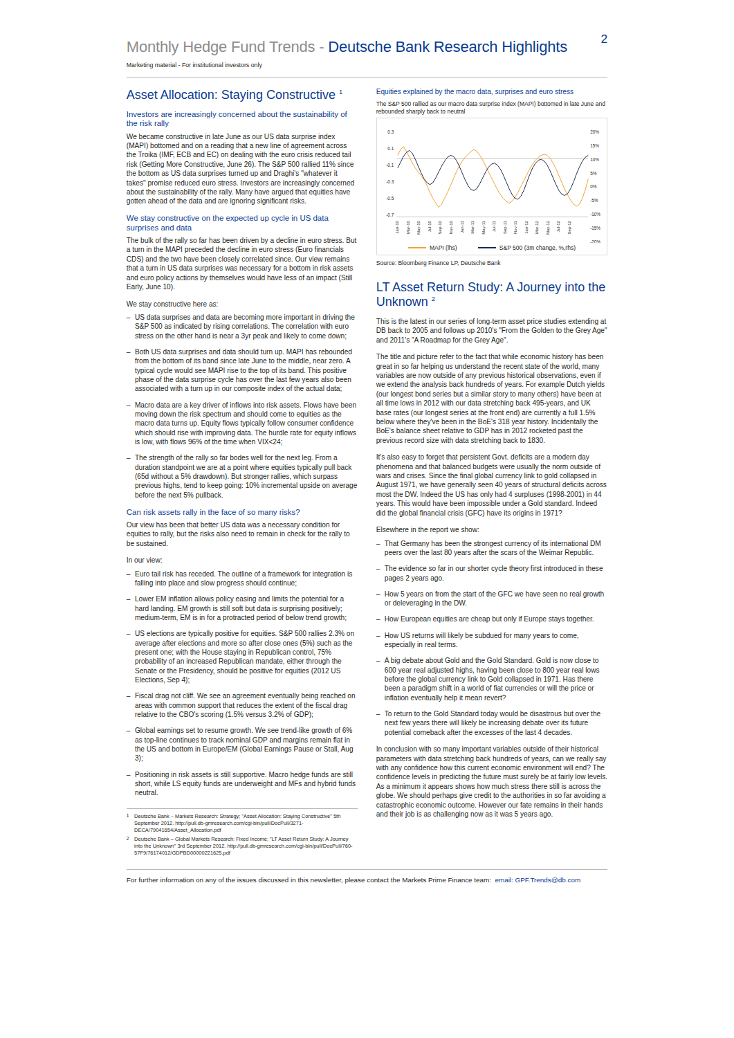2
Monthly Hedge Fund Trends - Deutsche Bank Research Highlights
Marketing material - For institutional investors only
Asset Allocation: Staying Constructive 1
Investors are increasingly concerned about the sustainability of the risk rally
We became constructive in late June as our US data surprise index (MAPI) bottomed and on a reading that a new line of agreement across the Troika (IMF, ECB and EC) on dealing with the euro crisis reduced tail risk (Getting More Constructive, June 26). The S&P 500 rallied 11% since the bottom as US data surprises turned up and Draghi's "whatever it takes" promise reduced euro stress. Investors are increasingly concerned about the sustainability of the rally. Many have argued that equities have gotten ahead of the data and are ignoring significant risks.
We stay constructive on the expected up cycle in US data surprises and data
The bulk of the rally so far has been driven by a decline in euro stress. But a turn in the MAPI preceded the decline in euro stress (Euro financials CDS) and the two have been closely correlated since. Our view remains that a turn in US data surprises was necessary for a bottom in risk assets and euro policy actions by themselves would have less of an impact (Still Early, June 10).
We stay constructive here as:
US data surprises and data are becoming more important in driving the S&P 500 as indicated by rising correlations. The correlation with euro stress on the other hand is near a 3yr peak and likely to come down;
Both US data surprises and data should turn up. MAPI has rebounded from the bottom of its band since late June to the middle, near zero. A typical cycle would see MAPI rise to the top of its band. This positive phase of the data surprise cycle has over the last few years also been associated with a turn up in our composite index of the actual data;
Macro data are a key driver of inflows into risk assets. Flows have been moving down the risk spectrum and should come to equities as the macro data turns up. Equity flows typically follow consumer confidence which should rise with improving data. The hurdle rate for equity inflows is low, with flows 96% of the time when VIX<24;
The strength of the rally so far bodes well for the next leg. From a duration standpoint we are at a point where equities typically pull back (65d without a 5% drawdown). But stronger rallies, which surpass previous highs, tend to keep going: 10% incremental upside on average before the next 5% pullback.
Can risk assets rally in the face of so many risks?
Our view has been that better US data was a necessary condition for equities to rally, but the risks also need to remain in check for the rally to be sustained.
In our view:
Euro tail risk has receded. The outline of a framework for integration is falling into place and slow progress should continue;
Lower EM inflation allows policy easing and limits the potential for a hard landing. EM growth is still soft but data is surprising positively; medium-term, EM is in for a protracted period of below trend growth;
US elections are typically positive for equities. S&P 500 rallies 2.3% on average after elections and more so after close ones (5%) such as the present one; with the House staying in Republican control, 75% probability of an increased Republican mandate, either through the Senate or the Presidency, should be positive for equities (2012 US Elections, Sep 4);
Fiscal drag not cliff. We see an agreement eventually being reached on areas with common support that reduces the extent of the fiscal drag relative to the CBO's scoring (1.5% versus 3.2% of GDP);
Global earnings set to resume growth. We see trend-like growth of 6% as top-line continues to track nominal GDP and margins remain flat in the US and bottom in Europe/EM (Global Earnings Pause or Stall, Aug 3);
Positioning in risk assets is still supportive. Macro hedge funds are still short, while LS equity funds are underweight and MFs and hybrid funds neutral.
1 Deutsche Bank – Markets Research: Strategy; "Asset Allocation: Staying Constructive" 5th September 2012. http://pull.db-gmresearch.com/cgi-bin/pull/DocPull/3271-DECA/79041654/Asset_Allocation.pdf
2 Deutsche Bank – Global Markets Research: Fixed Income; "LT Asset Return Study: A Journey into the Unknown" 3rd September 2012. http://pull.db-gmresearch.com/cgi-bin/pull/DocPull/760-57F9/76174012/GDPBD00000221625.pdf
Equities explained by the macro data, surprises and euro stress
The S&P 500 rallied as our macro data surprise index (MAPI) bottomed in late June and rebounded sharply back to neutral
0.3 0.1 -0.1 -0.3 -0.5 -0.7 20% 15% 10% 5% 0% -5% -10% -15% -20% Jan-10 Mar-10 May-10 Jul-10 Sep-10 Nov-10 Jan-11 Mar-11 May-11 Jul-11 Sep-11 Nov-11 Jan-12 Mar-12 May-12 Jul-12 Sep-12
MAPI (lhs) S&P 500 (3m change, %,rhs)
Source: Bloomberg Finance LP, Deutsche Bank
LT Asset Return Study: A Journey into the Unknown 2
This is the latest in our series of long-term asset price studies extending at DB back to 2005 and follows up 2010's "From the Golden to the Grey Age" and 2011's "A Roadmap for the Grey Age".
The title and picture refer to the fact that while economic history has been great in so far helping us understand the recent state of the world, many variables are now outside of any previous historical observations, even if we extend the analysis back hundreds of years. For example Dutch yields (our longest bond series but a similar story to many others) have been at all time lows in 2012 with our data stretching back 495-years, and UK base rates (our longest series at the front end) are currently a full 1.5% below where they've been in the BoE's 318 year history. Incidentally the BoE's balance sheet relative to GDP has in 2012 rocketed past the previous record size with data stretching back to 1830.
It's also easy to forget that persistent Govt. deficits are a modern day phenomena and that balanced budgets were usually the norm outside of wars and crises. Since the final global currency link to gold collapsed in August 1971, we have generally seen 40 years of structural deficits across most the DW. Indeed the US has only had 4 surpluses (1998-2001) in 44 years. This would have been impossible under a Gold standard. Indeed did the global financial crisis (GFC) have its origins in 1971?
Elsewhere in the report we show:
That Germany has been the strongest currency of its international DM peers over the last 80 years after the scars of the Weimar Republic.
The evidence so far in our shorter cycle theory first introduced in these pages 2 years ago.
How 5 years on from the start of the GFC we have seen no real growth or deleveraging in the DW.
How European equities are cheap but only if Europe stays together.
How US returns will likely be subdued for many years to come, especially in real terms.
A big debate about Gold and the Gold Standard. Gold is now close to 600 year real adjusted highs, having been close to 800 year real lows before the global currency link to Gold collapsed in 1971. Has there been a paradigm shift in a world of fiat currencies or will the price or inflation eventually help it mean revert?
To return to the Gold Standard today would be disastrous but over the next few years there will likely be increasing debate over its future potential comeback after the excesses of the last 4 decades.
In conclusion with so many important variables outside of their historical parameters with data stretching back hundreds of years, can we really say with any confidence how this current economic environment will end? The confidence levels in predicting the future must surely be at fairly low levels. As a minimum it appears shows how much stress there still is across the globe. We should perhaps give credit to the authorities in so far avoiding a catastrophic economic outcome. However our fate remains in their hands and their job is as challenging now as it was 5 years ago.
For further information on any of the issues discussed in this newsletter, please contact the Markets Prime Finance team: email: GPF.Trends@db.com